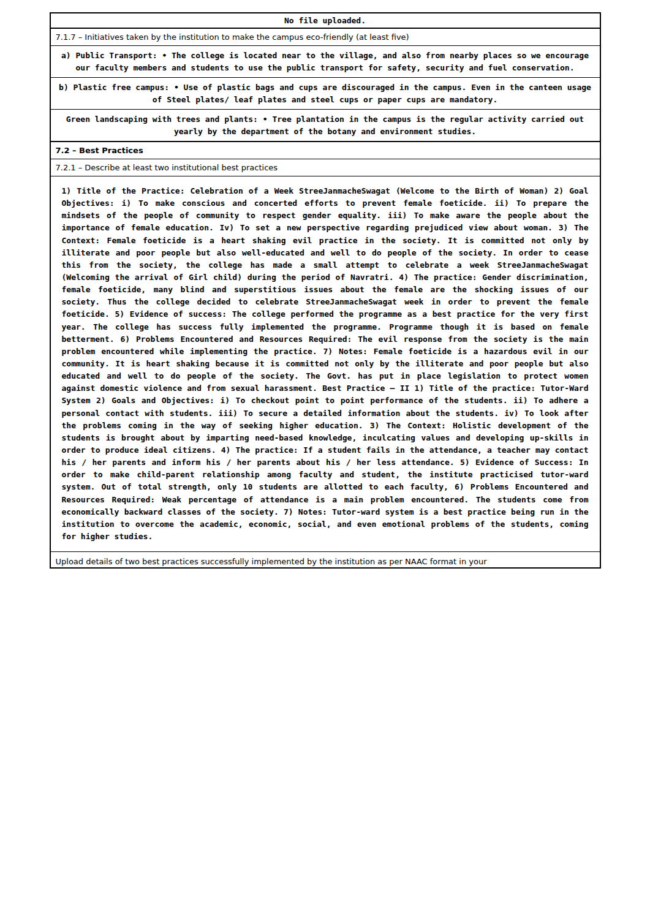No file uploaded.
7.1.7 – Initiatives taken by the institution to make the campus eco-friendly (at least five)
a) Public Transport: • The college is located near to the village, and also from nearby places so we encourage our faculty members and students to use the public transport for safety, security and fuel conservation.
b) Plastic free campus: • Use of plastic bags and cups are discouraged in the campus. Even in the canteen usage of Steel plates/ leaf plates and steel cups or paper cups are mandatory.
Green landscaping with trees and plants: • Tree plantation in the campus is the regular activity carried out yearly by the department of the botany and environment studies.
7.2 – Best Practices
7.2.1 – Describe at least two institutional best practices
1) Title of the Practice: Celebration of a Week StreeJanmacheSwagat (Welcome to the Birth of Woman) 2) Goal Objectives: i) To make conscious and concerted efforts to prevent female foeticide. ii) To prepare the mindsets of the people of community to respect gender equality. iii) To make aware the people about the importance of female education. Iv) To set a new perspective regarding prejudiced view about woman. 3) The Context: Female foeticide is a heart shaking evil practice in the society. It is committed not only by illiterate and poor people but also well-educated and well to do people of the society. In order to cease this from the society, the college has made a small attempt to celebrate a week StreeJanmacheSwagat (Welcoming the arrival of Girl child) during the period of Navratri. 4) The practice: Gender discrimination, female foeticide, many blind and superstitious issues about the female are the shocking issues of our society. Thus the college decided to celebrate StreeJanmacheSwagat week in order to prevent the female foeticide. 5) Evidence of success: The college performed the programme as a best practice for the very first year. The college has success fully implemented the programme. Programme though it is based on female betterment. 6) Problems Encountered and Resources Required: The evil response from the society is the main problem encountered while implementing the practice. 7) Notes: Female foeticide is a hazardous evil in our community. It is heart shaking because it is committed not only by the illiterate and poor people but also educated and well to do people of the society. The Govt. has put in place legislation to protect women against domestic violence and from sexual harassment. Best Practice – II 1) Title of the practice: Tutor-Ward System 2) Goals and Objectives: i) To checkout point to point performance of the students. ii) To adhere a personal contact with students. iii) To secure a detailed information about the students. iv) To look after the problems coming in the way of seeking higher education. 3) The Context: Holistic development of the students is brought about by imparting need-based knowledge, inculcating values and developing up-skills in order to produce ideal citizens. 4) The practice: If a student fails in the attendance, a teacher may contact his / her parents and inform his / her parents about his / her less attendance. 5) Evidence of Success: In order to make child-parent relationship among faculty and student, the institute practicised tutor-ward system. Out of total strength, only 10 students are allotted to each faculty, 6) Problems Encountered and Resources Required: Weak percentage of attendance is a main problem encountered. The students come from economically backward classes of the society. 7) Notes: Tutor-ward system is a best practice being run in the institution to overcome the academic, economic, social, and even emotional problems of the students, coming for higher studies.
Upload details of two best practices successfully implemented by the institution as per NAAC format in your